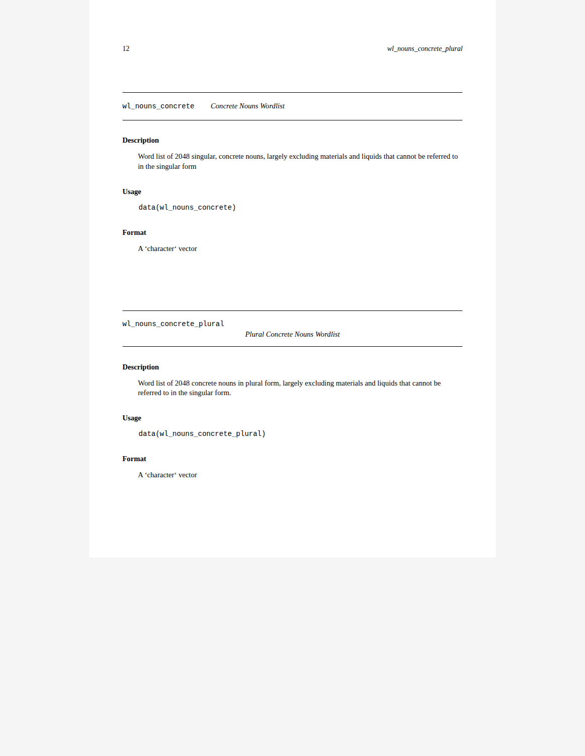12 wl_nouns_concrete_plural
wl_nouns_concrete Concrete Nouns Wordlist
Description
Word list of 2048 singular, concrete nouns, largely excluding materials and liquids that cannot be referred to in the singular form
Usage
data(wl_nouns_concrete)
Format
A ‘character‘ vector
wl_nouns_concrete_plural Plural Concrete Nouns Wordlist
Description
Word list of 2048 concrete nouns in plural form, largely excluding materials and liquids that cannot be referred to in the singular form.
Usage
data(wl_nouns_concrete_plural)
Format
A ‘character‘ vector